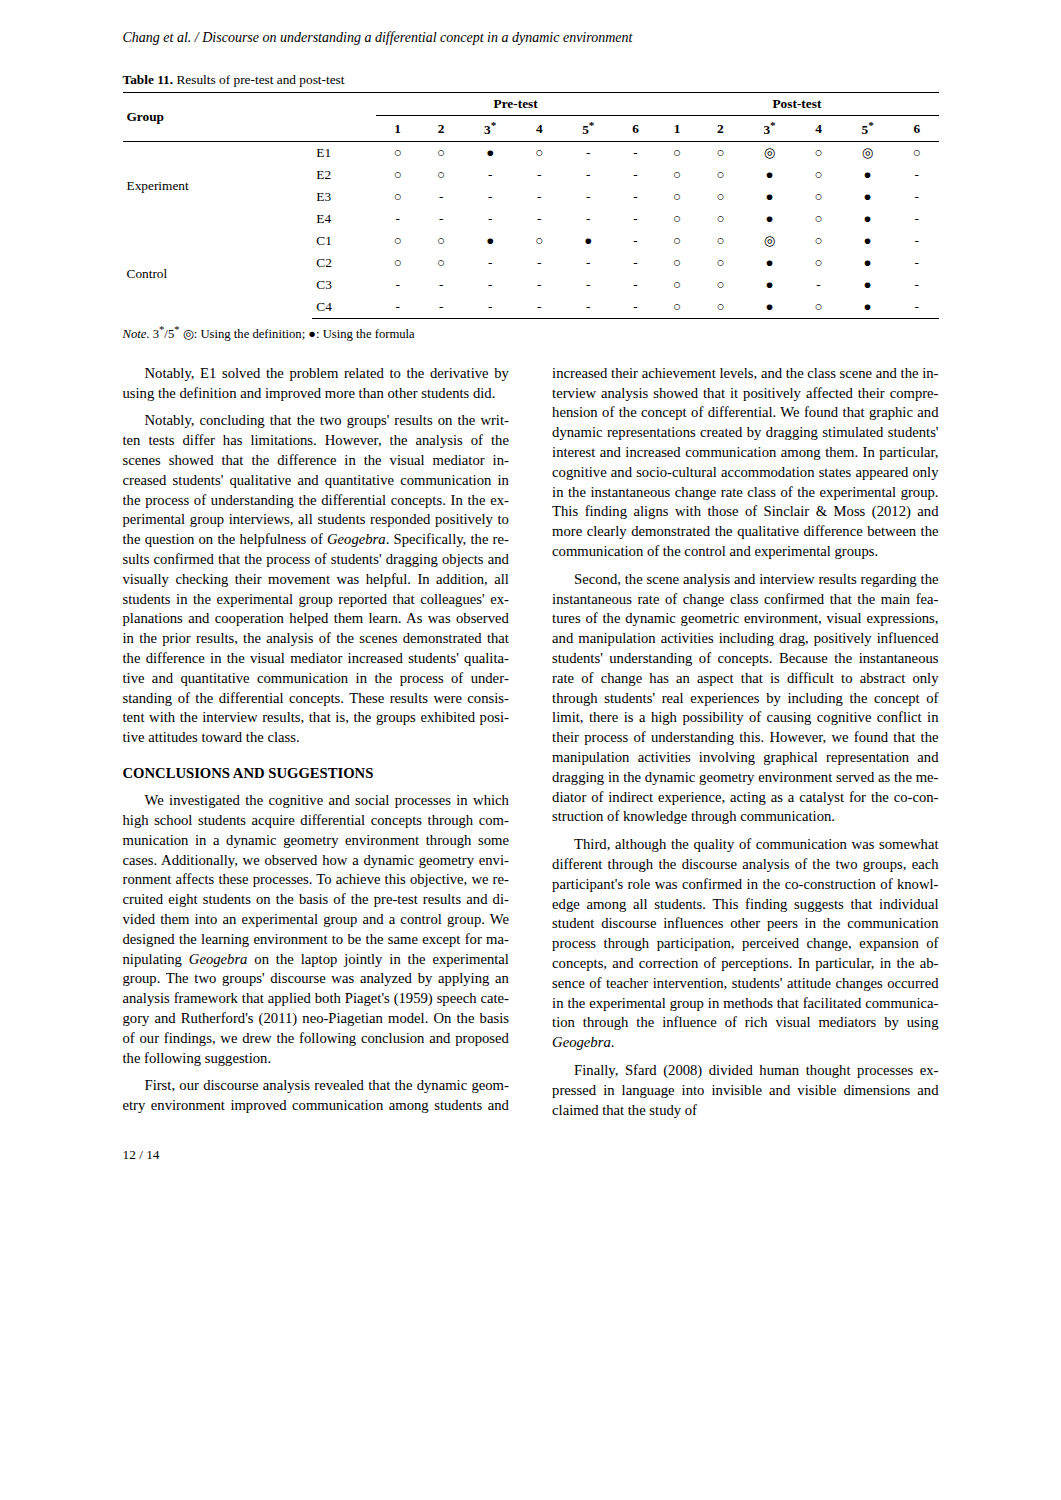Chang et al. / Discourse on understanding a differential concept in a dynamic environment
Table 11. Results of pre-test and post-test
| Group | Pre-test | Post-test |
| --- | --- | --- |
| 1 | 2 | 3 * | 4 | 5 * | 6 | 1 | 2 | 3 * | 4 | 5 * | 6 |
| Experiment | E1 | ○ | ○ | ● | ○ | - | - | ○ | ○ | ◎ | ○ | ◎ | ○ |
| E2 | ○ | ○ | - | - | - | - | ○ | ○ | ● | ○ | ● | - |
| E3 | ○ | - | - | - | - | - | ○ | ○ | ● | ○ | ● | - |
| E4 | - | - | - | - | - | - | ○ | ○ | ● | ○ | ● | - |
| Control | C1 | ○ | ○ | ● | ○ | ● | - | ○ | ○ | ◎ | ○ | ● | - |
| C2 | ○ | ○ | - | - | - | - | ○ | ○ | ● | ○ | ● | - |
| C3 | - | - | - | - | - | - | ○ | ○ | ● | - | ● | - |
| C4 | - | - | - | - | - | - | ○ | ○ | ● | ○ | ● | - |
Note. 3*/5* ◎: Using the definition; ●: Using the formula
Notably, E1 solved the problem related to the derivative by using the definition and improved more than other students did.
Notably, concluding that the two groups' results on the written tests differ has limitations. However, the analysis of the scenes showed that the difference in the visual mediator increased students' qualitative and quantitative communication in the process of understanding the differential concepts. In the experimental group interviews, all students responded positively to the question on the helpfulness of Geogebra. Specifically, the results confirmed that the process of students' dragging objects and visually checking their movement was helpful. In addition, all students in the experimental group reported that colleagues' explanations and cooperation helped them learn. As was observed in the prior results, the analysis of the scenes demonstrated that the difference in the visual mediator increased students' qualitative and quantitative communication in the process of understanding of the differential concepts. These results were consistent with the interview results, that is, the groups exhibited positive attitudes toward the class.
Conclusions and Suggestions
We investigated the cognitive and social processes in which high school students acquire differential concepts through communication in a dynamic geometry environment through some cases. Additionally, we observed how a dynamic geometry environment affects these processes. To achieve this objective, we recruited eight students on the basis of the pre-test results and divided them into an experimental group and a control group. We designed the learning environment to be the same except for manipulating Geogebra on the laptop jointly in the experimental group. The two groups' discourse was analyzed by applying an analysis framework that applied both Piaget's (1959) speech category and Rutherford's (2011) neo-Piagetian model. On the basis of our findings, we drew the following conclusion and proposed the following suggestion.
First, our discourse analysis revealed that the dynamic geometry environment improved communication among students and increased their achievement levels, and the class scene and the interview analysis showed that it positively affected their comprehension of the concept of differential. We found that graphic and dynamic representations created by dragging stimulated students' interest and increased communication among them. In particular, cognitive and socio-cultural accommodation states appeared only in the instantaneous change rate class of the experimental group. This finding aligns with those of Sinclair & Moss (2012) and more clearly demonstrated the qualitative difference between the communication of the control and experimental groups.
Second, the scene analysis and interview results regarding the instantaneous rate of change class confirmed that the main features of the dynamic geometric environment, visual expressions, and manipulation activities including drag, positively influenced students' understanding of concepts. Because the instantaneous rate of change has an aspect that is difficult to abstract only through students' real experiences by including the concept of limit, there is a high possibility of causing cognitive conflict in their process of understanding this. However, we found that the manipulation activities involving graphical representation and dragging in the dynamic geometry environment served as the mediator of indirect experience, acting as a catalyst for the co-construction of knowledge through communication.
Third, although the quality of communication was somewhat different through the discourse analysis of the two groups, each participant's role was confirmed in the co-construction of knowledge among all students. This finding suggests that individual student discourse influences other peers in the communication process through participation, perceived change, expansion of concepts, and correction of perceptions. In particular, in the absence of teacher intervention, students' attitude changes occurred in the experimental group in methods that facilitated communication through the influence of rich visual mediators by using Geogebra.
Finally, Sfard (2008) divided human thought processes expressed in language into invisible and visible dimensions and claimed that the study of
12 / 14